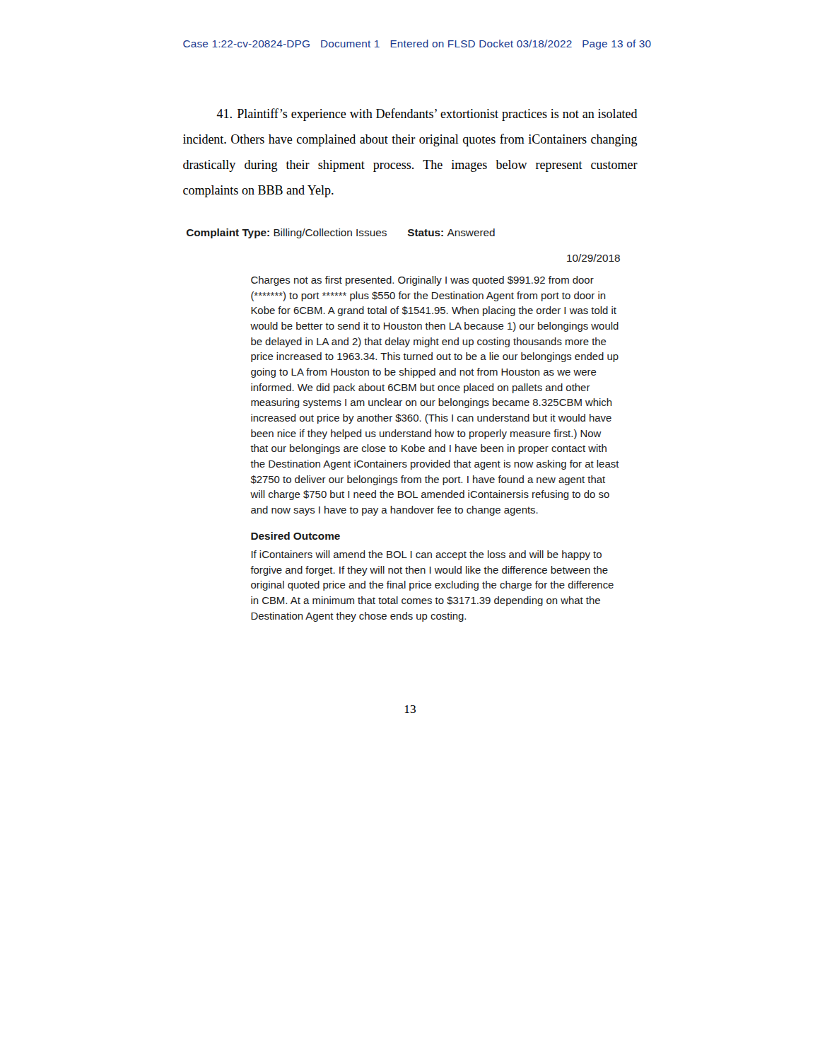Case 1:22-cv-20824-DPG Document 1 Entered on FLSD Docket 03/18/2022 Page 13 of 30
41. Plaintiff’s experience with Defendants’ extortionist practices is not an isolated incident. Others have complained about their original quotes from iContainers changing drastically during their shipment process. The images below represent customer complaints on BBB and Yelp.
Complaint Type: Billing/Collection Issues Status: Answered
10/29/2018
Charges not as first presented. Originally I was quoted $991.92 from door (*******) to port ****** plus $550 for the Destination Agent from port to door in Kobe for 6CBM. A grand total of $1541.95. When placing the order I was told it would be better to send it to Houston then LA because 1) our belongings would be delayed in LA and 2) that delay might end up costing thousands more the price increased to 1963.34. This turned out to be a lie our belongings ended up going to LA from Houston to be shipped and not from Houston as we were informed. We did pack about 6CBM but once placed on pallets and other measuring systems I am unclear on our belongings became 8.325CBM which increased out price by another $360. (This I can understand but it would have been nice if they helped us understand how to properly measure first.) Now that our belongings are close to Kobe and I have been in proper contact with the Destination Agent iContainers provided that agent is now asking for at least $2750 to deliver our belongings from the port. I have found a new agent that will charge $750 but I need the BOL amended iContainersis refusing to do so and now says I have to pay a handover fee to change agents.
Desired Outcome
If iContainers will amend the BOL I can accept the loss and will be happy to forgive and forget. If they will not then I would like the difference between the original quoted price and the final price excluding the charge for the difference in CBM. At a minimum that total comes to $3171.39 depending on what the Destination Agent they chose ends up costing.
13